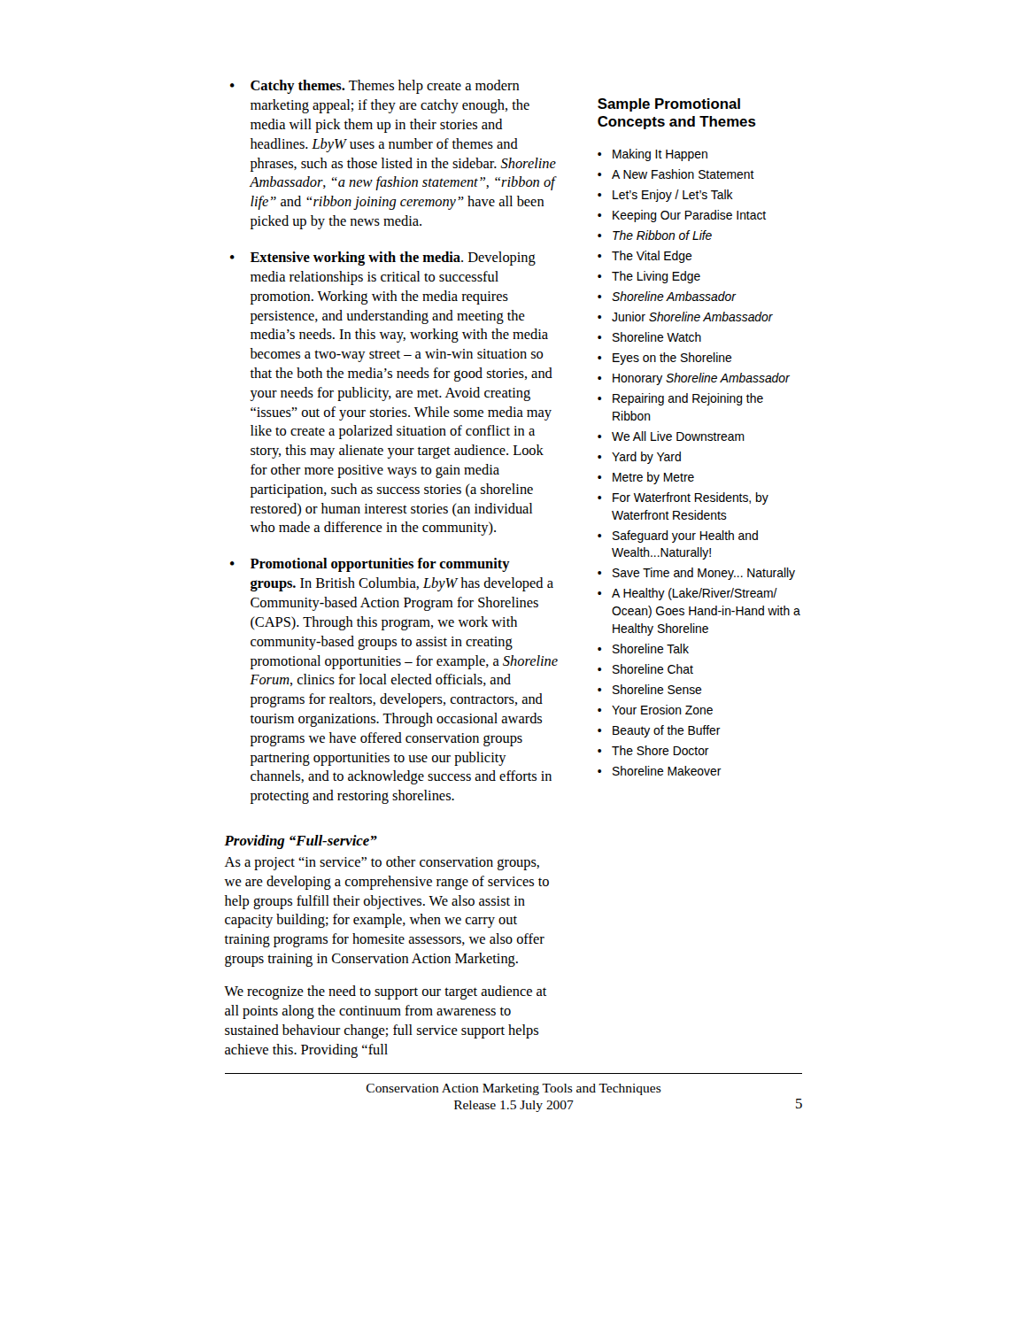Catchy themes. Themes help create a modern marketing appeal; if they are catchy enough, the media will pick them up in their stories and headlines. LbyW uses a number of themes and phrases, such as those listed in the sidebar. Shoreline Ambassador, “a new fashion statement”, “ribbon of life” and “ribbon joining ceremony” have all been picked up by the news media.
Extensive working with the media. Developing media relationships is critical to successful promotion. Working with the media requires persistence, and understanding and meeting the media’s needs. In this way, working with the media becomes a two-way street – a win-win situation so that the both the media’s needs for good stories, and your needs for publicity, are met. Avoid creating “issues” out of your stories. While some media may like to create a polarized situation of conflict in a story, this may alienate your target audience. Look for other more positive ways to gain media participation, such as success stories (a shoreline restored) or human interest stories (an individual who made a difference in the community).
Promotional opportunities for community groups. In British Columbia, LbyW has developed a Community-based Action Program for Shorelines (CAPS). Through this program, we work with community-based groups to assist in creating promotional opportunities – for example, a Shoreline Forum, clinics for local elected officials, and programs for realtors, developers, contractors, and tourism organizations. Through occasional awards programs we have offered conservation groups partnering opportunities to use our publicity channels, and to acknowledge success and efforts in protecting and restoring shorelines.
Providing “Full-service”
As a project “in service” to other conservation groups, we are developing a comprehensive range of services to help groups fulfill their objectives. We also assist in capacity building; for example, when we carry out training programs for homesite assessors, we also offer groups training in Conservation Action Marketing.
We recognize the need to support our target audience at all points along the continuum from awareness to sustained behaviour change; full service support helps achieve this. Providing “full
Sample Promotional
Concepts and Themes
Making It Happen
A New Fashion Statement
Let’s Enjoy / Let’s Talk
Keeping Our Paradise Intact
The Ribbon of Life
The Vital Edge
The Living Edge
Shoreline Ambassador
Junior Shoreline Ambassador
Shoreline Watch
Eyes on the Shoreline
Honorary Shoreline Ambassador
Repairing and Rejoining the Ribbon
We All Live Downstream
Yard by Yard
Metre by Metre
For Waterfront Residents, by Waterfront Residents
Safeguard your Health and Wealth...Naturally!
Save Time and Money... Naturally
A Healthy (Lake/River/Stream/ Ocean) Goes Hand-in-Hand with a Healthy Shoreline
Shoreline Talk
Shoreline Chat
Shoreline Sense
Your Erosion Zone
Beauty of the Buffer
The Shore Doctor
Shoreline Makeover
Conservation Action Marketing Tools and Techniques
Release 1.5 July 2007
5